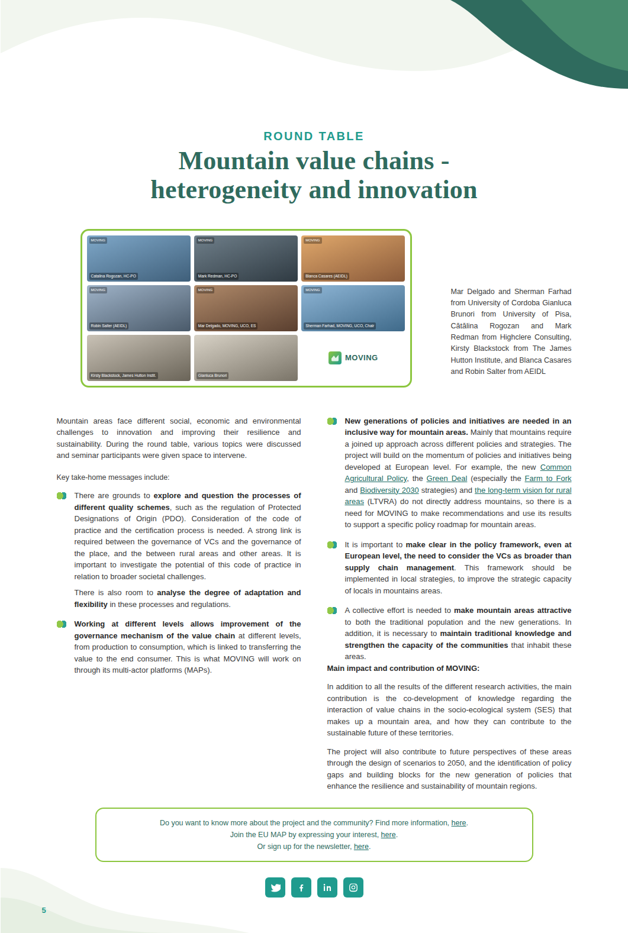Round Table
Mountain value chains -
heterogeneity and innovation
MOVING Catalina Rogozan, HC-PO
MOVING Mark Redman, HC-PO
MOVING Blanca Casares (AEIDL)
MOVING Robin Salter (AEIDL)
MOVING Mar Delgado, MOVING, UCO, ES
MOVING Sherman Farhad, MOVING, UCO, Chair
Kirsty Blackstock, James Hutton Instit.
Gianluca Brunori
MOVING
Mar Delgado and Sherman Farhad from University of Cordoba Gianluca Brunori from University of Pisa, Cătălina Rogozan and Mark Redman from Highclere Consulting, Kirsty Blackstock from The James Hutton Institute, and Blanca Casares and Robin Salter from AEIDL
Mountain areas face different social, economic and environmental challenges to innovation and improving their resilience and sustainability. During the round table, various topics were discussed and seminar participants were given space to intervene.
Key take-home messages include:
There are grounds to explore and question the processes of different quality schemes, such as the regulation of Protected Designations of Origin (PDO). Consideration of the code of practice and the certification process is needed. A strong link is required between the governance of VCs and the governance of the place, and the between rural areas and other areas. It is important to investigate the potential of this code of practice in relation to broader societal challenges.
There is also room to analyse the degree of adaptation and flexibility in these processes and regulations.
Working at different levels allows improvement of the governance mechanism of the value chain at different levels, from production to consumption, which is linked to transferring the value to the end consumer. This is what MOVING will work on through its multi-actor platforms (MAPs).
New generations of policies and initiatives are needed in an inclusive way for mountain areas. Mainly that mountains require a joined up approach across different policies and strategies. The project will build on the momentum of policies and initiatives being developed at European level. For example, the new Common Agricultural Policy, the Green Deal (especially the Farm to Fork and Biodiversity 2030 strategies) and the long-term vision for rural areas (LTVRA) do not directly address mountains, so there is a need for MOVING to make recommendations and use its results to support a specific policy roadmap for mountain areas.
It is important to make clear in the policy framework, even at European level, the need to consider the VCs as broader than supply chain management. This framework should be implemented in local strategies, to improve the strategic capacity of locals in mountains areas.
A collective effort is needed to make mountain areas attractive to both the traditional population and the new generations. In addition, it is necessary to maintain traditional knowledge and strengthen the capacity of the communities that inhabit these areas.
Main impact and contribution of MOVING:
In addition to all the results of the different research activities, the main contribution is the co-development of knowledge regarding the interaction of value chains in the socio-ecological system (SES) that makes up a mountain area, and how they can contribute to the sustainable future of these territories.
The project will also contribute to future perspectives of these areas through the design of scenarios to 2050, and the identification of policy gaps and building blocks for the new generation of policies that enhance the resilience and sustainability of mountain regions.
Do you want to know more about the project and the community? Find more information, here.
Join the EU MAP by expressing your interest, here.
Or sign up for the newsletter, here.
5